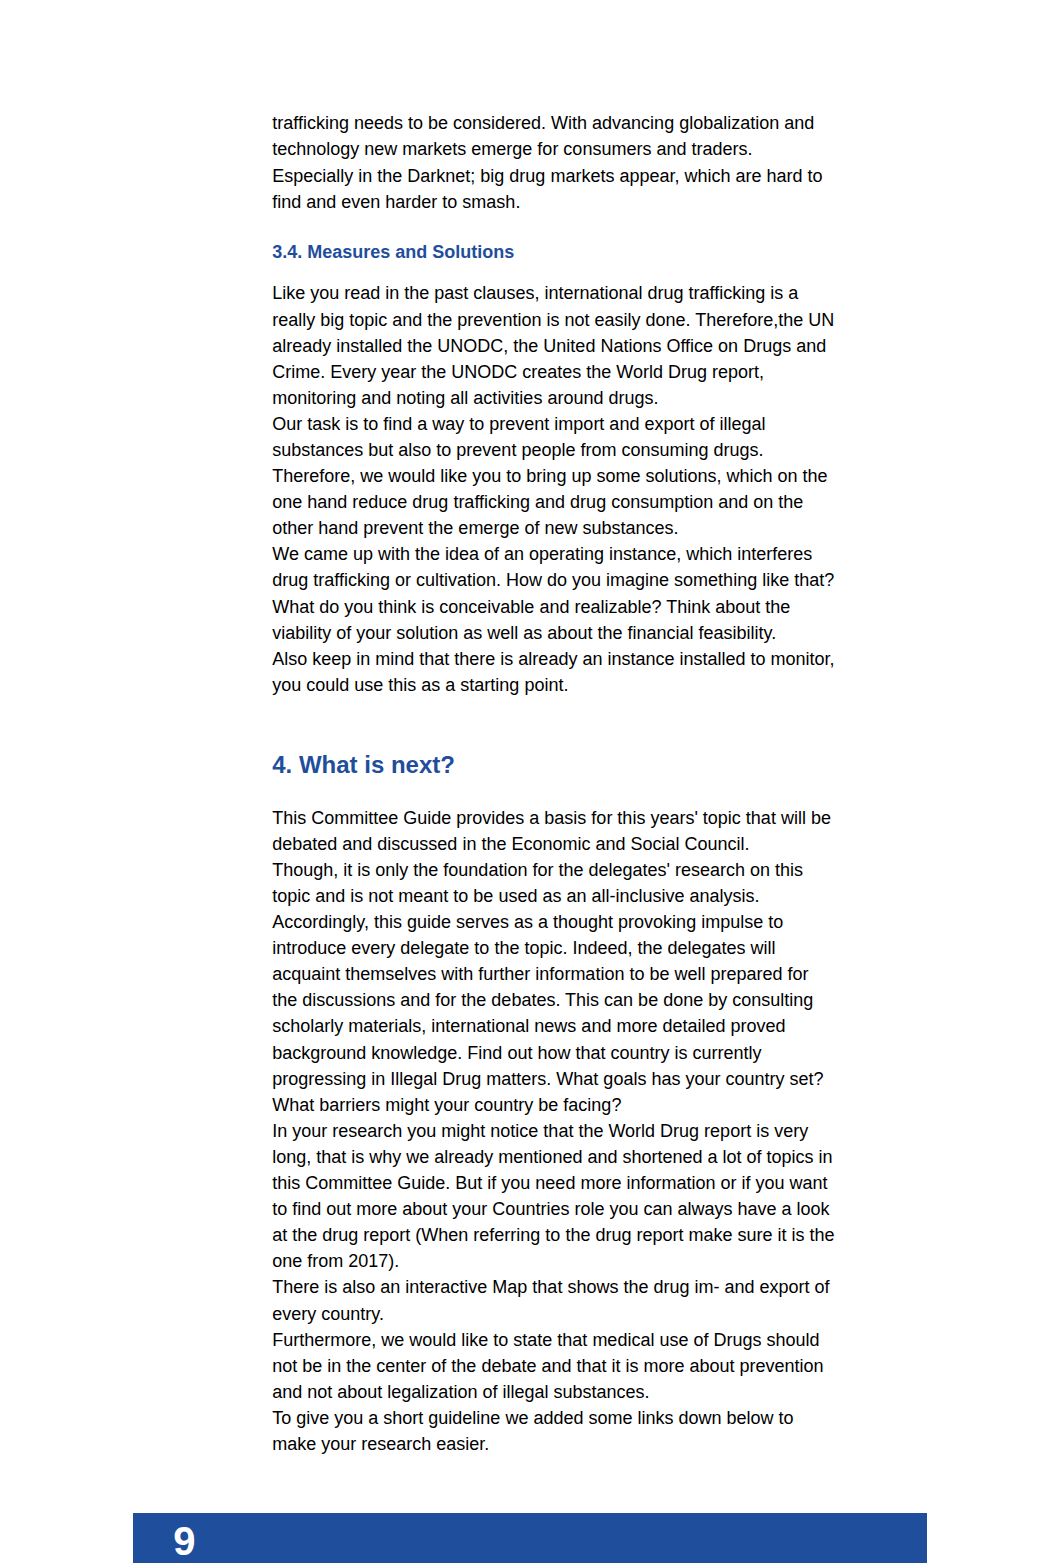trafficking needs to be considered. With advancing globalization and technology new markets emerge for consumers and traders. Especially in the Darknet; big drug markets appear, which are hard to find and even harder to smash.
3.4. Measures and Solutions
Like you read in the past clauses, international drug trafficking is a really big topic and the prevention is not easily done. Therefore,the UN already installed the UNODC, the United Nations Office on Drugs and Crime. Every year the UNODC creates the World Drug report, monitoring and noting all activities around drugs.
Our task is to find a way to prevent import and export of illegal substances but also to prevent people from consuming drugs. Therefore, we would like you to bring up some solutions, which on the one hand reduce drug trafficking and drug consumption and on the other hand prevent the emerge of new substances.
We came up with the idea of an operating instance, which interferes drug trafficking or cultivation. How do you imagine something like that? What do you think is conceivable and realizable? Think about the viability of your solution as well as about the financial feasibility.
Also keep in mind that there is already an instance installed to monitor, you could use this as a starting point.
4. What is next?
This Committee Guide provides a basis for this years' topic that will be debated and discussed in the Economic and Social Council.
Though, it is only the foundation for the delegates' research on this topic and is not meant to be used as an all-inclusive analysis. Accordingly, this guide serves as a thought provoking impulse to introduce every delegate to the topic. Indeed, the delegates will acquaint themselves with further information to be well prepared for the discussions and for the debates. This can be done by consulting scholarly materials, international news and more detailed proved background knowledge. Find out how that country is currently progressing in Illegal Drug matters. What goals has your country set? What barriers might your country be facing?
In your research you might notice that the World Drug report is very long, that is why we already mentioned and shortened a lot of topics in this Committee Guide. But if you need more information or if you want to find out more about your Countries role you can always have a look at the drug report (When referring to the drug report make sure it is the one from 2017).
There is also an interactive Map that shows the drug im- and export of every country.
Furthermore, we would like to state that medical use of Drugs should not be in the center of the debate and that it is more about prevention and not about legalization of illegal substances.
To give you a short guideline we added some links down below to make your research easier.
9